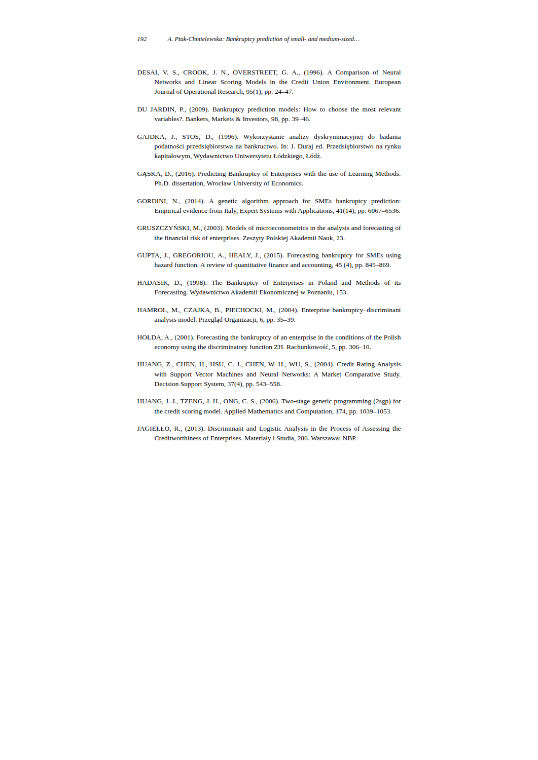192 A. Ptak-Chmielewska: Bankruptcy prediction of small- and medium-sized…
DESAI, V. S., CROOK, J. N., OVERSTREET, G. A., (1996). A Comparison of Neural Networks and Linear Scoring Models in the Credit Union Environment. European Journal of Operational Research, 95(1), pp. 24–47.
DU JARDIN, P., (2009). Bankruptcy prediction models: How to choose the most relevant variables?. Bankers, Markets & Investors, 98, pp. 39–46.
GAJDKA, J., STOS, D., (1996). Wykorzystanie analizy dyskryminacyjnej do badania podatności przedsiębiorstwa na bankructwo. In: J. Duraj ed. Przedsiębiorstwo na rynku kapitałowym, Wydawnictwo Uniwersytetu Łódzkiego, Łódź.
GĄSKA, D., (2016). Predicting Bankruptcy of Enterprises with the use of Learning Methods. Ph.D. dissertation, Wrocław University of Economics.
GORDINI, N., (2014). A genetic algorithm approach for SMEs bankruptcy prediction: Empirical evidence from Italy, Expert Systems with Applications, 41(14), pp. 6067–6536.
GRUSZCZYŃSKI, M., (2003). Models of microeconometrics in the analysis and forecasting of the financial risk of enterprises. Zeszyty Polskiej Akademii Nauk, 23.
GUPTA, J., GREGORIOU, A., HEALY, J., (2015). Forecasting bankruptcy for SMEs using hazard function. A review of quantitative finance and accounting, 45 (4), pp. 845–869.
HADASIK, D., (1998). The Bankruptcy of Enterprises in Poland and Methods of its Forecasting. Wydawnictwo Akademii Ekonomicznej w Poznaniu, 153.
HAMROL, M., CZAJKA, B., PIECHOCKI, M., (2004). Enterprise bankruptcy–discriminant analysis model. Przegląd Organizacji, 6, pp. 35–39.
HOŁDA, A., (2001). Forecasting the bankruptcy of an enterprise in the conditions of the Polish economy using the discriminatory function ZH. Rachunkowość, 5, pp. 306–10.
HUANG, Z., CHEN, H., HSU, C. J., CHEN, W. H., WU, S., (2004). Credit Rating Analysis with Support Vector Machines and Neural Networks: A Market Comparative Study. Decision Support System, 37(4), pp. 543–558.
HUANG, J. J., TZENG, J. H., ONG, C. S., (2006). Two-stage genetic programming (2sgp) for the credit scoring model. Applied Mathematics and Computation, 174, pp. 1039–1053.
JAGIEŁŁO, R., (2013). Discriminant and Logistic Analysis in the Process of Assessing the Creditworthiness of Enterprises. Materiały i Studia, 286. Warszawa: NBP.